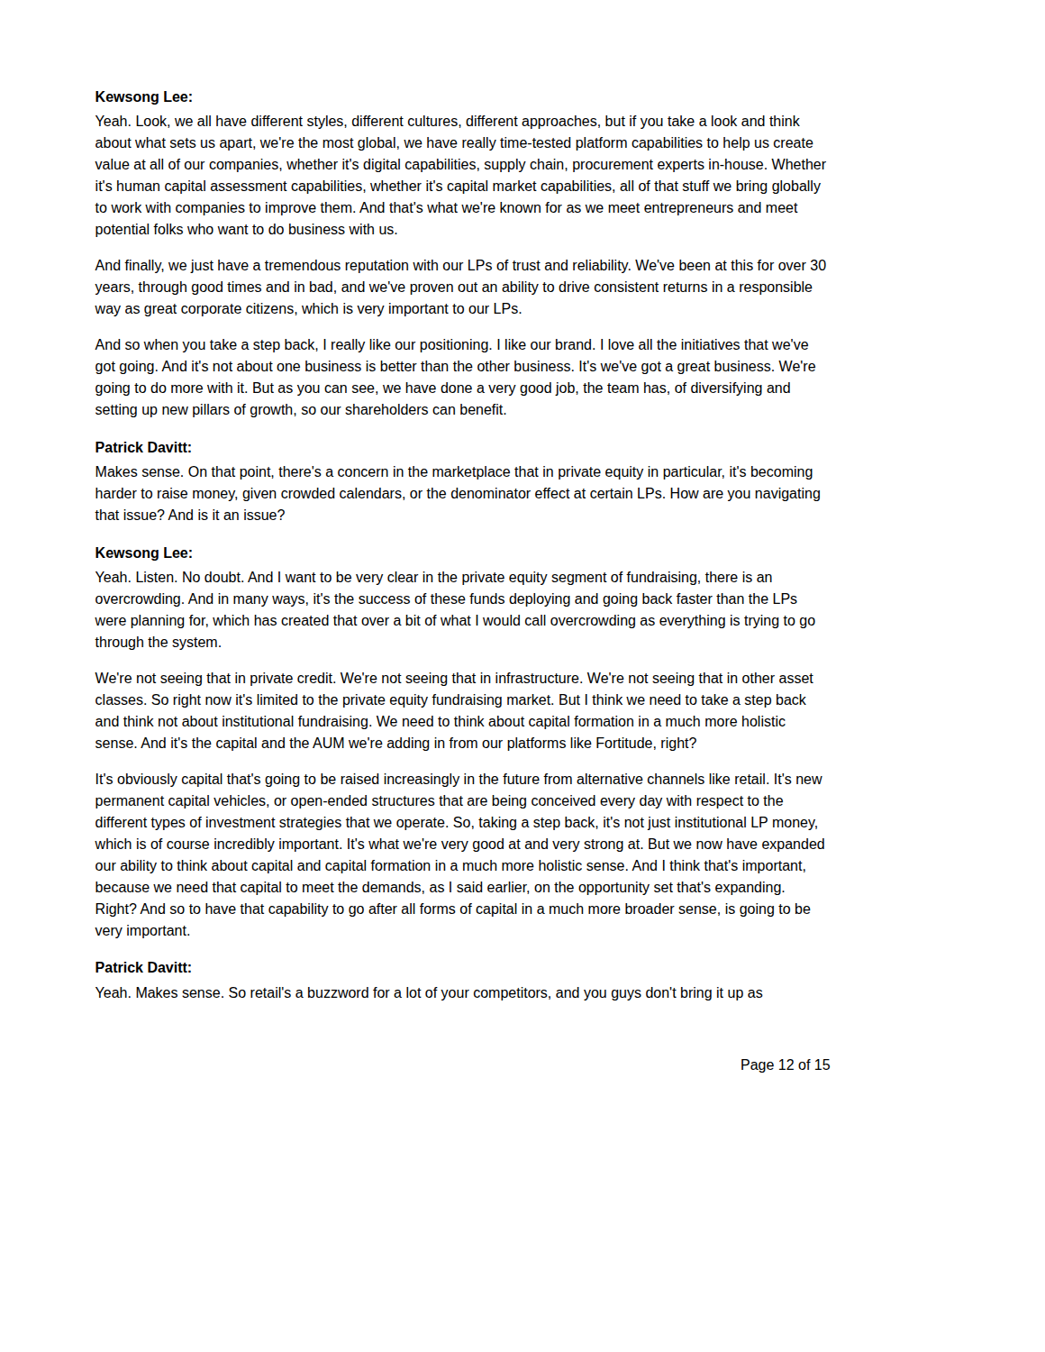Kewsong Lee:
Yeah. Look, we all have different styles, different cultures, different approaches, but if you take a look and think about what sets us apart, we're the most global, we have really time-tested platform capabilities to help us create value at all of our companies, whether it's digital capabilities, supply chain, procurement experts in-house. Whether it's human capital assessment capabilities, whether it's capital market capabilities, all of that stuff we bring globally to work with companies to improve them. And that's what we're known for as we meet entrepreneurs and meet potential folks who want to do business with us.
And finally, we just have a tremendous reputation with our LPs of trust and reliability. We've been at this for over 30 years, through good times and in bad, and we've proven out an ability to drive consistent returns in a responsible way as great corporate citizens, which is very important to our LPs.
And so when you take a step back, I really like our positioning. I like our brand. I love all the initiatives that we've got going. And it's not about one business is better than the other business. It's we've got a great business. We're going to do more with it. But as you can see, we have done a very good job, the team has, of diversifying and setting up new pillars of growth, so our shareholders can benefit.
Patrick Davitt:
Makes sense. On that point, there's a concern in the marketplace that in private equity in particular, it's becoming harder to raise money, given crowded calendars, or the denominator effect at certain LPs. How are you navigating that issue? And is it an issue?
Kewsong Lee:
Yeah. Listen. No doubt. And I want to be very clear in the private equity segment of fundraising, there is an overcrowding. And in many ways, it's the success of these funds deploying and going back faster than the LPs were planning for, which has created that over a bit of what I would call overcrowding as everything is trying to go through the system.
We're not seeing that in private credit. We're not seeing that in infrastructure. We're not seeing that in other asset classes. So right now it's limited to the private equity fundraising market. But I think we need to take a step back and think not about institutional fundraising. We need to think about capital formation in a much more holistic sense. And it's the capital and the AUM we're adding in from our platforms like Fortitude, right?
It's obviously capital that's going to be raised increasingly in the future from alternative channels like retail. It's new permanent capital vehicles, or open-ended structures that are being conceived every day with respect to the different types of investment strategies that we operate. So, taking a step back, it's not just institutional LP money, which is of course incredibly important. It's what we're very good at and very strong at. But we now have expanded our ability to think about capital and capital formation in a much more holistic sense. And I think that's important, because we need that capital to meet the demands, as I said earlier, on the opportunity set that's expanding. Right? And so to have that capability to go after all forms of capital in a much more broader sense, is going to be very important.
Patrick Davitt:
Yeah. Makes sense. So retail's a buzzword for a lot of your competitors, and you guys don't bring it up as
Page 12 of 15